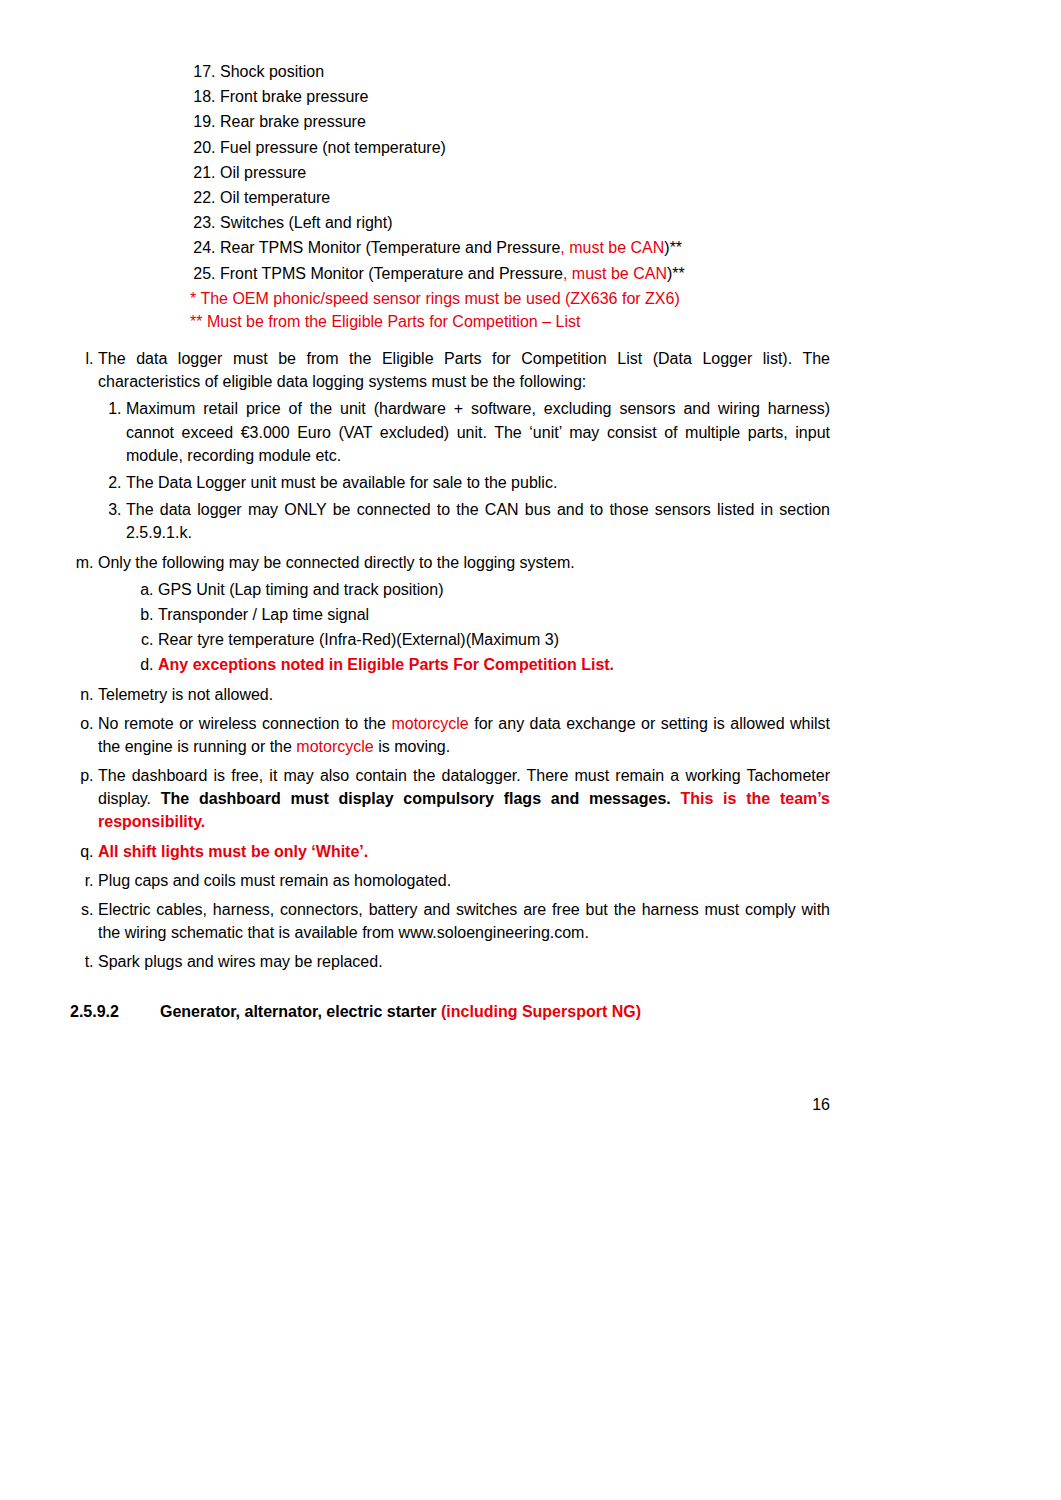Shock position
Front brake pressure
Rear brake pressure
Fuel pressure (not temperature)
Oil pressure
Oil temperature
Switches (Left and right)
Rear TPMS Monitor (Temperature and Pressure, must be CAN)**
Front TPMS Monitor (Temperature and Pressure, must be CAN)**
* The OEM phonic/speed sensor rings must be used (ZX636 for ZX6)
** Must be from the Eligible Parts for Competition – List
The data logger must be from the Eligible Parts for Competition List (Data Logger list). The characteristics of eligible data logging systems must be the following:
Maximum retail price of the unit (hardware + software, excluding sensors and wiring harness) cannot exceed €3.000 Euro (VAT excluded) unit. The ‘unit’ may consist of multiple parts, input module, recording module etc.
The Data Logger unit must be available for sale to the public.
The data logger may ONLY be connected to the CAN bus and to those sensors listed in section 2.5.9.1.k.
Only the following may be connected directly to the logging system.
GPS Unit (Lap timing and track position)
Transponder / Lap time signal
Rear tyre temperature (Infra-Red)(External)(Maximum 3)
Any exceptions noted in Eligible Parts For Competition List.
Telemetry is not allowed.
No remote or wireless connection to the motorcycle for any data exchange or setting is allowed whilst the engine is running or the motorcycle is moving.
The dashboard is free, it may also contain the datalogger. There must remain a working Tachometer display. The dashboard must display compulsory flags and messages. This is the team’s responsibility.
All shift lights must be only ‘White’.
Plug caps and coils must remain as homologated.
Electric cables, harness, connectors, battery and switches are free but the harness must comply with the wiring schematic that is available from www.soloengineering.com.
Spark plugs and wires may be replaced.
2.5.9.2 Generator, alternator, electric starter (including Supersport NG)
16